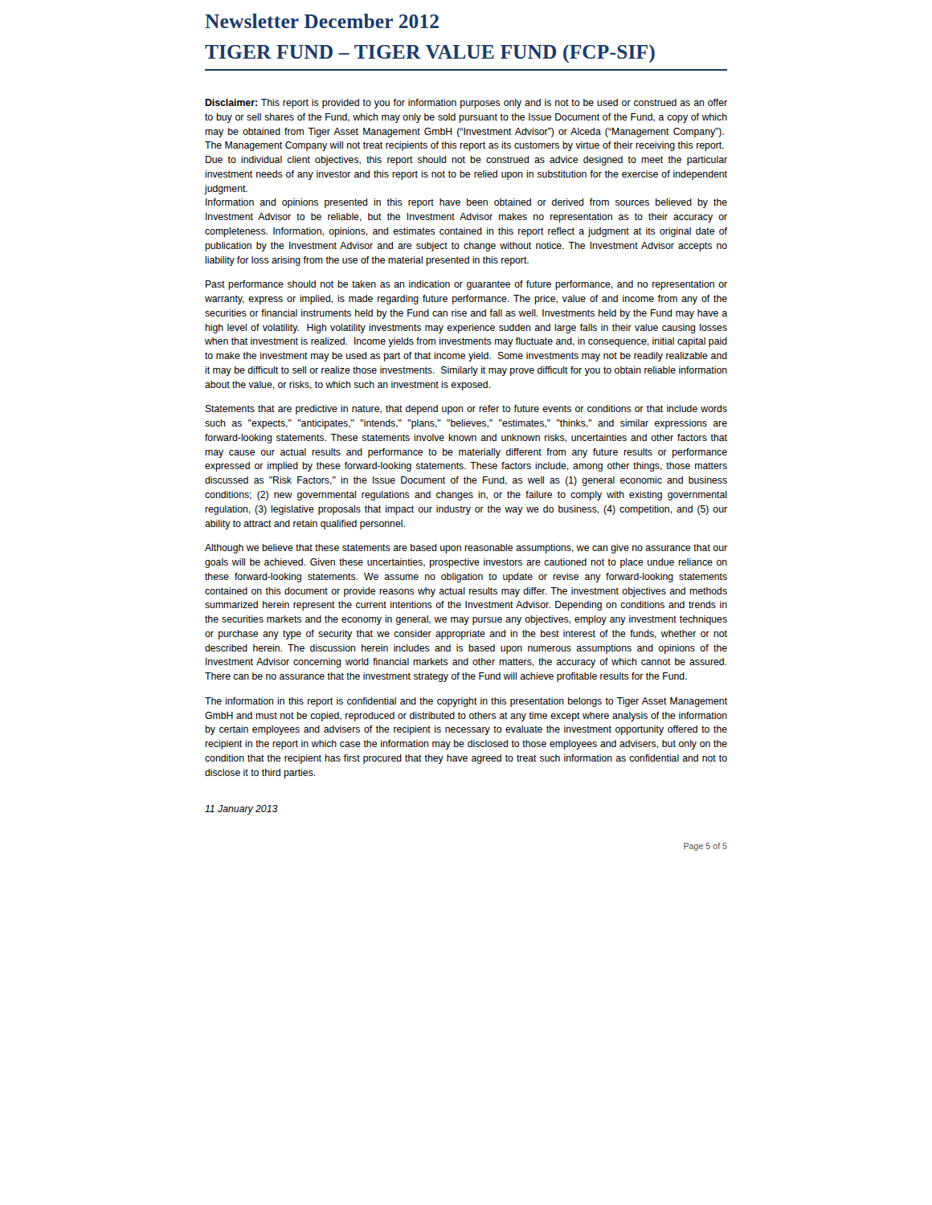Newsletter December 2012
TIGER FUND – TIGER VALUE FUND (FCP-SIF)
Disclaimer: This report is provided to you for information purposes only and is not to be used or construed as an offer to buy or sell shares of the Fund, which may only be sold pursuant to the Issue Document of the Fund, a copy of which may be obtained from Tiger Asset Management GmbH (“Investment Advisor”) or Alceda (“Management Company”). The Management Company will not treat recipients of this report as its customers by virtue of their receiving this report. Due to individual client objectives, this report should not be construed as advice designed to meet the particular investment needs of any investor and this report is not to be relied upon in substitution for the exercise of independent judgment.
Information and opinions presented in this report have been obtained or derived from sources believed by the Investment Advisor to be reliable, but the Investment Advisor makes no representation as to their accuracy or completeness. Information, opinions, and estimates contained in this report reflect a judgment at its original date of publication by the Investment Advisor and are subject to change without notice. The Investment Advisor accepts no liability for loss arising from the use of the material presented in this report.
Past performance should not be taken as an indication or guarantee of future performance, and no representation or warranty, express or implied, is made regarding future performance. The price, value of and income from any of the securities or financial instruments held by the Fund can rise and fall as well. Investments held by the Fund may have a high level of volatility. High volatility investments may experience sudden and large falls in their value causing losses when that investment is realized. Income yields from investments may fluctuate and, in consequence, initial capital paid to make the investment may be used as part of that income yield. Some investments may not be readily realizable and it may be difficult to sell or realize those investments. Similarly it may prove difficult for you to obtain reliable information about the value, or risks, to which such an investment is exposed.
Statements that are predictive in nature, that depend upon or refer to future events or conditions or that include words such as "expects," "anticipates," "intends," "plans," "believes," "estimates," "thinks," and similar expressions are forward-looking statements. These statements involve known and unknown risks, uncertainties and other factors that may cause our actual results and performance to be materially different from any future results or performance expressed or implied by these forward-looking statements. These factors include, among other things, those matters discussed as "Risk Factors," in the Issue Document of the Fund, as well as (1) general economic and business conditions; (2) new governmental regulations and changes in, or the failure to comply with existing governmental regulation, (3) legislative proposals that impact our industry or the way we do business, (4) competition, and (5) our ability to attract and retain qualified personnel.
Although we believe that these statements are based upon reasonable assumptions, we can give no assurance that our goals will be achieved. Given these uncertainties, prospective investors are cautioned not to place undue reliance on these forward-looking statements. We assume no obligation to update or revise any forward-looking statements contained on this document or provide reasons why actual results may differ. The investment objectives and methods summarized herein represent the current intentions of the Investment Advisor. Depending on conditions and trends in the securities markets and the economy in general, we may pursue any objectives, employ any investment techniques or purchase any type of security that we consider appropriate and in the best interest of the funds, whether or not described herein. The discussion herein includes and is based upon numerous assumptions and opinions of the Investment Advisor concerning world financial markets and other matters, the accuracy of which cannot be assured. There can be no assurance that the investment strategy of the Fund will achieve profitable results for the Fund.
The information in this report is confidential and the copyright in this presentation belongs to Tiger Asset Management GmbH and must not be copied, reproduced or distributed to others at any time except where analysis of the information by certain employees and advisers of the recipient is necessary to evaluate the investment opportunity offered to the recipient in the report in which case the information may be disclosed to those employees and advisers, but only on the condition that the recipient has first procured that they have agreed to treat such information as confidential and not to disclose it to third parties.
11 January 2013
Page 5 of 5